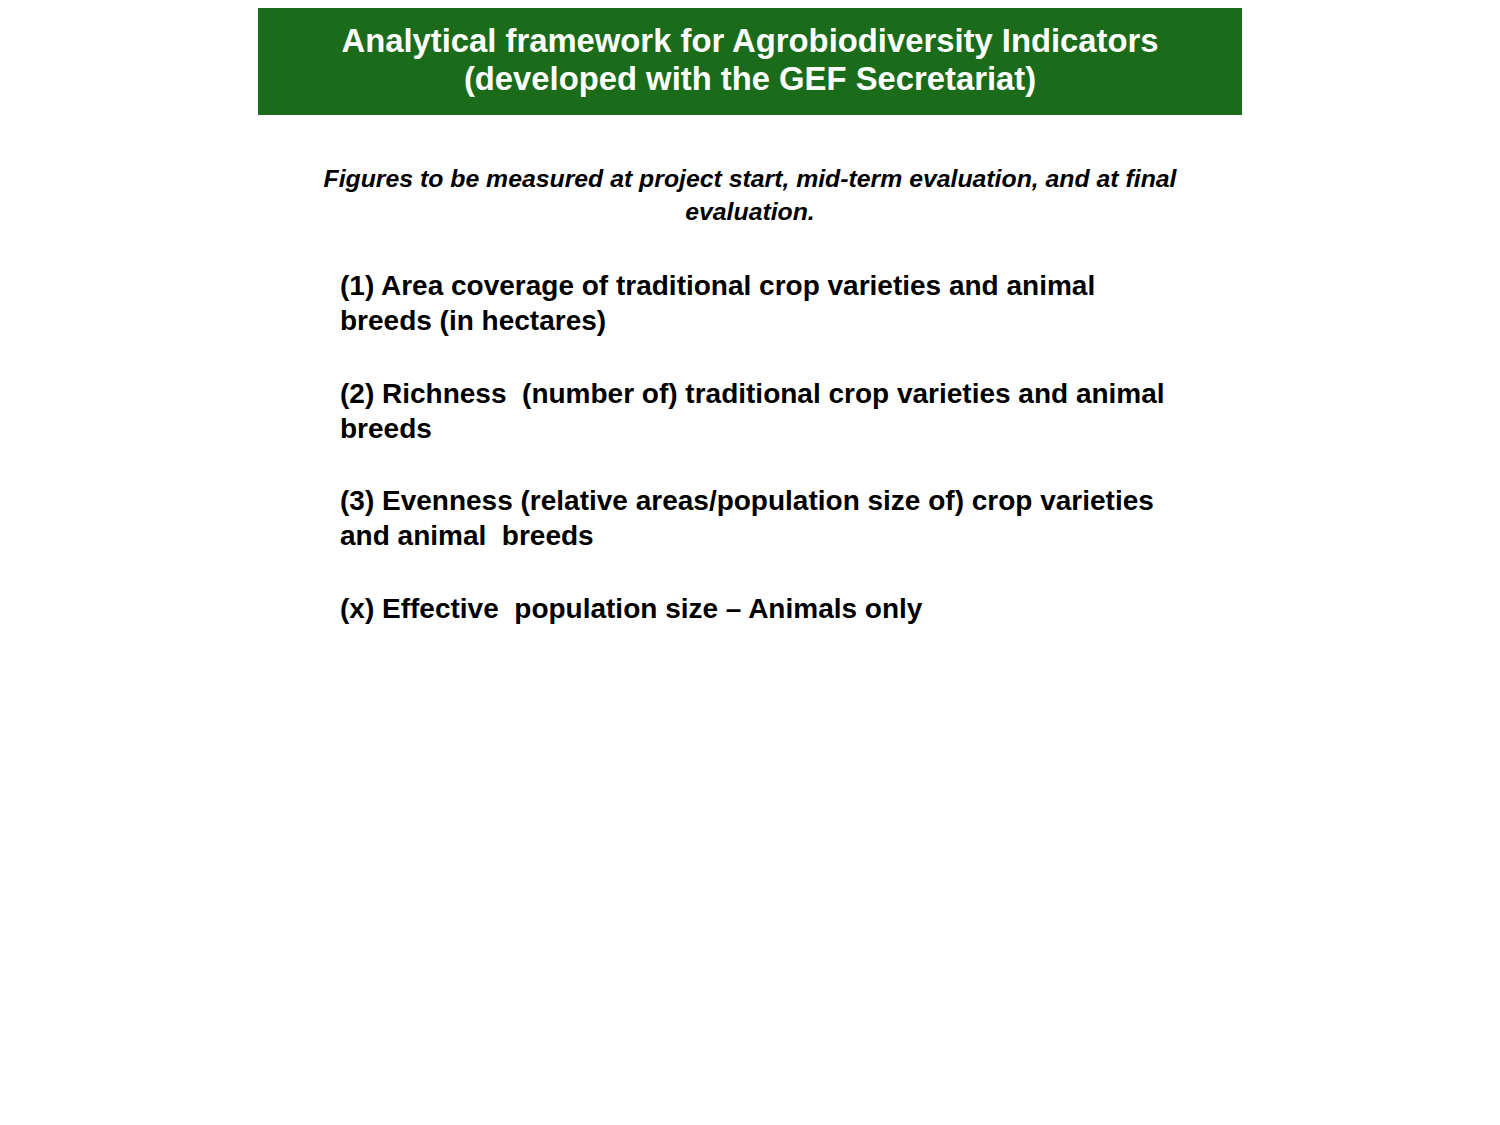Analytical framework for Agrobiodiversity Indicators
(developed with the GEF Secretariat)
Figures to be measured at project start, mid-term evaluation, and at final evaluation.
(1) Area coverage of traditional crop varieties and animal breeds (in hectares)
(2) Richness (number of) traditional crop varieties and animal breeds
(3) Evenness (relative areas/population size of) crop varieties and animal breeds
(x) Effective population size – Animals only